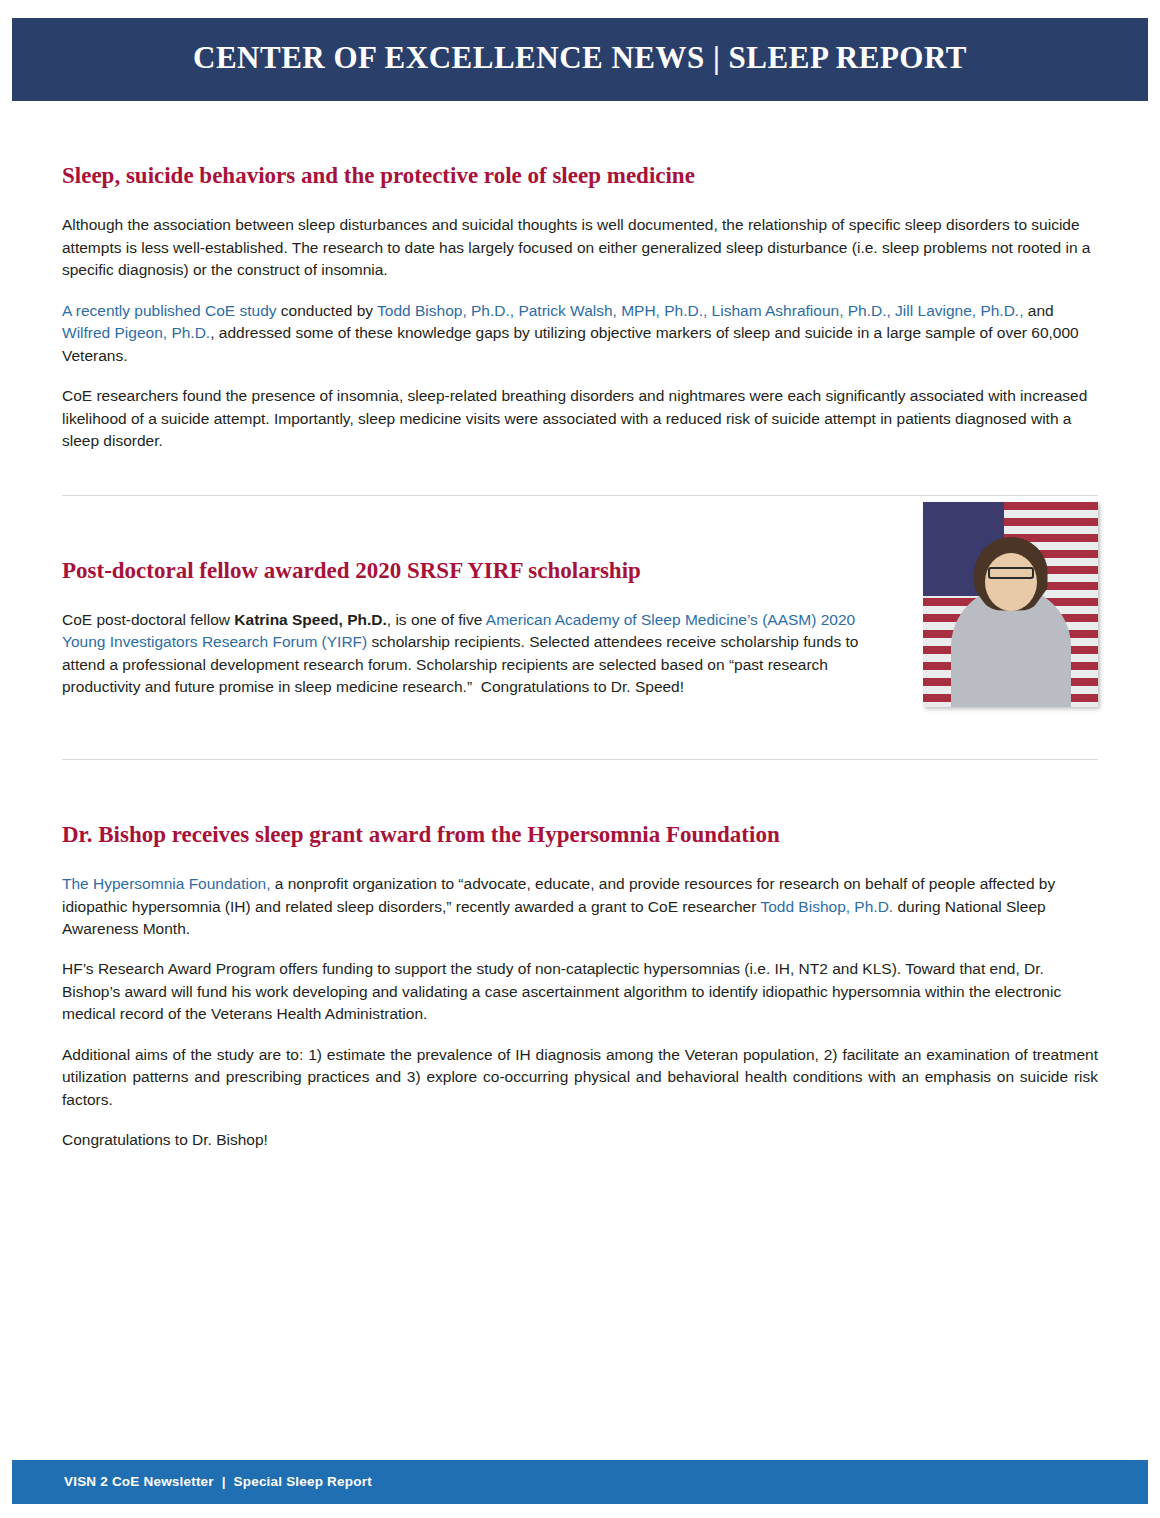CENTER OF EXCELLENCE NEWS | SLEEP REPORT
Sleep, suicide behaviors and the protective role of sleep medicine
Although the association between sleep disturbances and suicidal thoughts is well documented, the relationship of specific sleep disorders to suicide attempts is less well-established. The research to date has largely focused on either generalized sleep disturbance (i.e. sleep problems not rooted in a specific diagnosis) or the construct of insomnia.
A recently published CoE study conducted by Todd Bishop, Ph.D., Patrick Walsh, MPH, Ph.D., Lisham Ashrafioun, Ph.D., Jill Lavigne, Ph.D., and Wilfred Pigeon, Ph.D., addressed some of these knowledge gaps by utilizing objective markers of sleep and suicide in a large sample of over 60,000 Veterans.
CoE researchers found the presence of insomnia, sleep-related breathing disorders and nightmares were each significantly associated with increased likelihood of a suicide attempt. Importantly, sleep medicine visits were associated with a reduced risk of suicide attempt in patients diagnosed with a sleep disorder.
Post-doctoral fellow awarded 2020 SRSF YIRF scholarship
CoE post-doctoral fellow Katrina Speed, Ph.D., is one of five American Academy of Sleep Medicine’s (AASM) 2020 Young Investigators Research Forum (YIRF) scholarship recipients. Selected attendees receive scholarship funds to attend a professional development research forum. Scholarship recipients are selected based on “past research productivity and future promise in sleep medicine research.” Congratulations to Dr. Speed!
Dr. Bishop receives sleep grant award from the Hypersomnia Foundation
The Hypersomnia Foundation, a nonprofit organization to “advocate, educate, and provide resources for research on behalf of people affected by idiopathic hypersomnia (IH) and related sleep disorders,” recently awarded a grant to CoE researcher Todd Bishop, Ph.D. during National Sleep Awareness Month.
HF’s Research Award Program offers funding to support the study of non-cataplectic hypersomnias (i.e. IH, NT2 and KLS). Toward that end, Dr. Bishop’s award will fund his work developing and validating a case ascertainment algorithm to identify idiopathic hypersomnia within the electronic medical record of the Veterans Health Administration.
Additional aims of the study are to: 1) estimate the prevalence of IH diagnosis among the Veteran population, 2) facilitate an examination of treatment utilization patterns and prescribing practices and 3) explore co-occurring physical and behavioral health conditions with an emphasis on suicide risk factors.
Congratulations to Dr. Bishop!
VISN 2 CoE Newsletter | Special Sleep Report